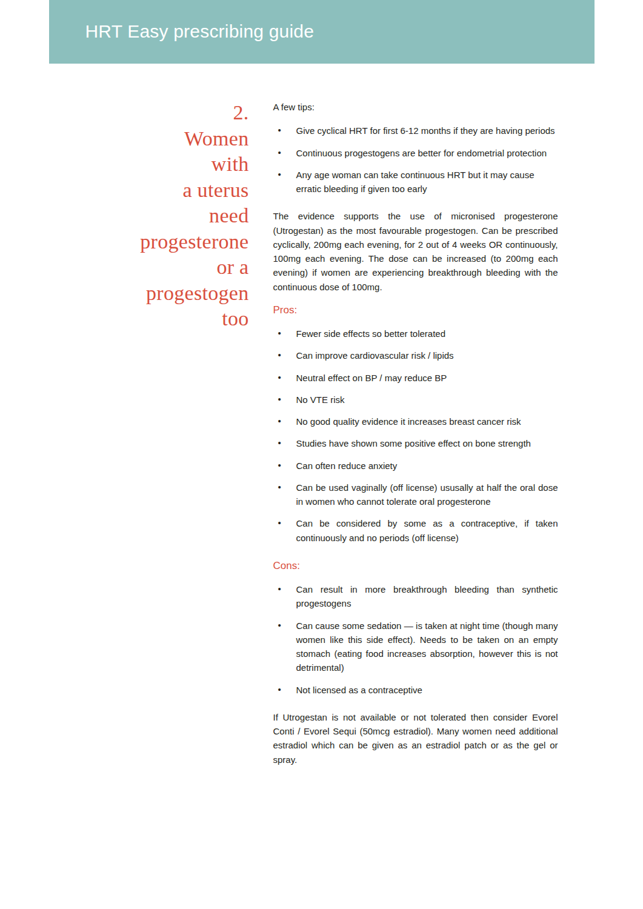HRT Easy prescribing guide
2.
Women
with
a uterus
need
progesterone
or a
progestogen
too
A few tips:
Give cyclical HRT for first 6-12 months if they are having periods
Continuous progestogens are better for endometrial protection
Any age woman can take continuous HRT but it may cause erratic bleeding if given too early
The evidence supports the use of micronised progesterone (Utrogestan) as the most favourable progestogen. Can be prescribed cyclically, 200mg each evening, for 2 out of 4 weeks OR continuously, 100mg each evening. The dose can be increased (to 200mg each evening) if women are experiencing breakthrough bleeding with the continuous dose of 100mg.
Pros:
Fewer side effects so better tolerated
Can improve cardiovascular risk / lipids
Neutral effect on BP / may reduce BP
No VTE risk
No good quality evidence it increases breast cancer risk
Studies have shown some positive effect on bone strength
Can often reduce anxiety
Can be used vaginally (off license) ususally at half the oral dose in women who cannot tolerate oral progesterone
Can be considered by some as a contraceptive, if taken continuously and no periods (off license)
Cons:
Can result in more breakthrough bleeding than synthetic progestogens
Can cause some sedation — is taken at night time (though many women like this side effect). Needs to be taken on an empty stomach (eating food increases absorption, however this is not detrimental)
Not licensed as a contraceptive
If Utrogestan is not available or not tolerated then consider Evorel Conti / Evorel Sequi (50mcg estradiol). Many women need additional estradiol which can be given as an estradiol patch or as the gel or spray.